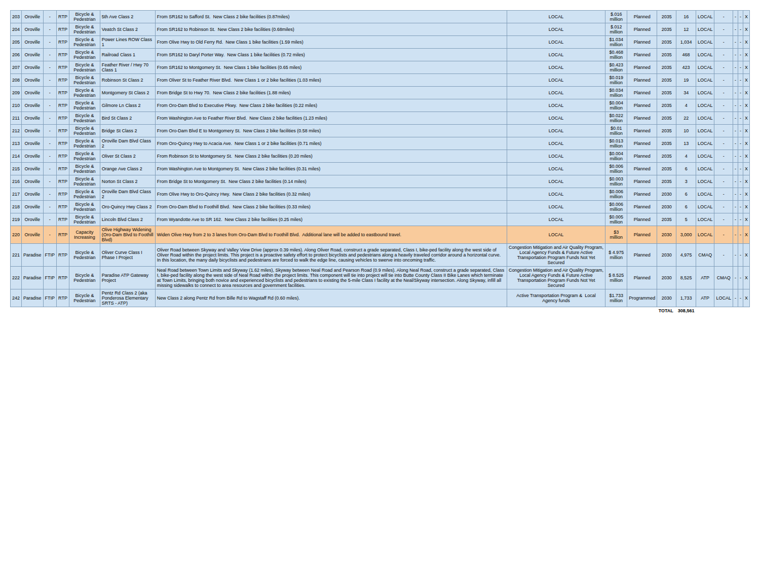| 203 | Oroville | - | RTP | Bicycle & Pedestrian | 5th Ave Class 2 | From SR162 to Safford St. New Class 2 bike facilities (0.87miles) | LOCAL | $.016 million | Planned | 2035 | 16 | LOCAL | - | - | - | X |
| 204 | Oroville | - | RTP | Bicycle & Pedestrian | Veatch St Class 2 | From SR162 to Robinson St. New Class 2 bike facilities (0.68miles) | LOCAL | $.012 million | Planned | 2035 | 12 | LOCAL | - | - | - | X |
| 205 | Oroville | - | RTP | Bicycle & Pedestrian | Power Lines ROW Class 1 | From Olive Hwy to Old Ferry Rd. New Class 1 bike facilities (1.59 miles) | LOCAL | $1.034 million | Planned | 2035 | 1,034 | LOCAL | - | - | - | X |
| 206 | Oroville | - | RTP | Bicycle & Pedestrian | Railroad Class 1 | From SR162 to Daryl Porter Way. New Class 1 bike facilities (0.72 miles) | LOCAL | $0.468 million | Planned | 2035 | 468 | LOCAL | - | - | - | X |
| 207 | Oroville | - | RTP | Bicycle & Pedestrian | Feather River / Hwy 70 Class 1 | From SR162 to Montgomery St. New Class 1 bike facilities (0.65 miles) | LOCAL | $0.423 million | Planned | 2035 | 423 | LOCAL | - | - | - | X |
| 208 | Oroville | - | RTP | Bicycle & Pedestrian | Robinson St Class 2 | From Oliver St to Feather River Blvd. New Class 1 or 2 bike facilities (1.03 miles) | LOCAL | $0.019 million | Planned | 2035 | 19 | LOCAL | - | - | - | X |
| 209 | Oroville | - | RTP | Bicycle & Pedestrian | Montgomery St Class 2 | From Bridge St to Hwy 70. New Class 2 bike facilities (1.88 miles) | LOCAL | $0.034 million | Planned | 2035 | 34 | LOCAL | - | - | - | X |
| 210 | Oroville | - | RTP | Bicycle & Pedestrian | Gilmore Ln Class 2 | From Oro-Dam Blvd to Executive Pkwy. New Class 2 bike facilities (0.22 miles) | LOCAL | $0.004 million | Planned | 2035 | 4 | LOCAL | - | - | - | X |
| 211 | Oroville | - | RTP | Bicycle & Pedestrian | Bird St Class 2 | From Washington Ave to Feather River Blvd. New Class 2 bike facilities (1.23 miles) | LOCAL | $0.022 million | Planned | 2035 | 22 | LOCAL | - | - | - | X |
| 212 | Oroville | - | RTP | Bicycle & Pedestrian | Bridge St Class 2 | From Oro-Dam Blvd E to Montgomery St. New Class 2 bike facilities (0.58 miles) | LOCAL | $0.01 million | Planned | 2035 | 10 | LOCAL | - | - | - | X |
| 213 | Oroville | - | RTP | Bicycle & Pedestrian | Oroville Dam Blvd Class 2 | From Oro-Quincy Hwy to Acacia Ave. New Class 1 or 2 bike facilities (0.71 miles) | LOCAL | $0.013 million | Planned | 2035 | 13 | LOCAL | - | - | - | X |
| 214 | Oroville | - | RTP | Bicycle & Pedestrian | Oliver St Class 2 | From Robinson St to Montgomery St. New Class 2 bike facilities (0.20 miles) | LOCAL | $0.004 million | Planned | 2035 | 4 | LOCAL | - | - | - | X |
| 215 | Oroville | - | RTP | Bicycle & Pedestrian | Orange Ave Class 2 | From Washington Ave to Montgomery St. New Class 2 bike facilities (0.31 miles) | LOCAL | $0.006 million | Planned | 2035 | 6 | LOCAL | - | - | - | X |
| 216 | Oroville | - | RTP | Bicycle & Pedestrian | Norton St Class 2 | From Bridge St to Montgomery St. New Class 2 bike facilities (0.14 miles) | LOCAL | $0.003 million | Planned | 2035 | 3 | LOCAL | - | - | - | X |
| 217 | Oroville | - | RTP | Bicycle & Pedestrian | Oroville Dam Blvd Class 2 | From Olive Hwy to Oro-Quincy Hwy. New Class 2 bike facilities (0.32 miles) | LOCAL | $0.006 million | Planned | 2030 | 6 | LOCAL | - | - | - | X |
| 218 | Oroville | - | RTP | Bicycle & Pedestrian | Oro-Quincy Hwy Class 2 | From Oro-Dam Blvd to Foothill Blvd. New Class 2 bike facilities (0.33 miles) | LOCAL | $0.006 million | Planned | 2030 | 6 | LOCAL | - | - | - | X |
| 219 | Oroville | - | RTP | Bicycle & Pedestrian | Lincoln Blvd Class 2 | From Wyandotte Ave to SR 162. New Class 2 bike facilities (0.25 miles) | LOCAL | $0.005 million | Planned | 2035 | 5 | LOCAL | - | - | - | X |
| 220 | Oroville | - | RTP | Capacity Increasing | Olive Highway Widening (Oro-Dam Blvd to Foothill Blvd) | Widen Olive Hwy from 2 to 3 lanes from Oro-Dam Blvd to Foothill Blvd. Additional lane will be added to eastbound travel. | LOCAL | $3 million | Planned | 2030 | 3,000 | LOCAL | - | - | - | X |
| 221 | Paradise | FTIP | RTP | Bicycle & Pedestrian | Oliver Curve Class I Phase I Project | Oliver Road between Skyway and Valley View Drive (approx 0.39 miles). Along Oliver Road, construct a grade separated, Class I, bike-ped facility along the west side of Oliver Road within the project limits. This project is a proactive safety effort to protect bicyclists and pedestrians along a heavily traveled corridor around a horizontal curve. In this location, the many daily bicyclists and pedestrians are forced to walk the edge line, causing vehicles to swerve into oncoming traffic. | Congestion Mitigation and Air Quality Program, Local Agency Funds & Future Active Transportation Program Funds Not Yet Secured | $ 4.975 million | Planned | 2030 | 4,975 | CMAQ | - | - | - | X |
| 222 | Paradise | FTIP | RTP | Bicycle & Pedestrian | Paradise ATP Gateway Project | Neal Road between Town Limits and Skyway (1.62 miles), Skyway between Neal Road and Pearson Road (0.9 miles). Along Neal Road, construct a grade separated, Class I, bike-ped facility along the west side of Neal Road within the project limits. This component will tie into project will tie into Butte County Class II Bike Lanes which terminate at Town Limits, bringing both novice and experienced bicyclists and pedestrians to existing the 5-mile Class I facility at the Neal/Skyway intersection. Along Skyway, infill all missing sidewalks to connect to area resources and government facilities. | Congestion Mitigation and Air Quality Program, Local Agency Funds & Future Active Transportation Program Funds Not Yet Secured | $ 8.525 million | Planned | 2030 | 8,525 | ATP | CMAQ | - | - | X |
| 242 | Paradise | FTIP | RTP | Bicycle & Pedestrian | Pentz Rd Class 2 (aka Ponderosa Elementary SRTS - ATP) | New Class 2 along Pentz Rd from Bille Rd to Wagstaff Rd (0.60 miles). | Active Transportation Program & Local Agency funds | $1.733 million | Programmed | 2030 | 1,733 | ATP | LOCAL | - | - | X |
| | TOTAL | 308,561 | |